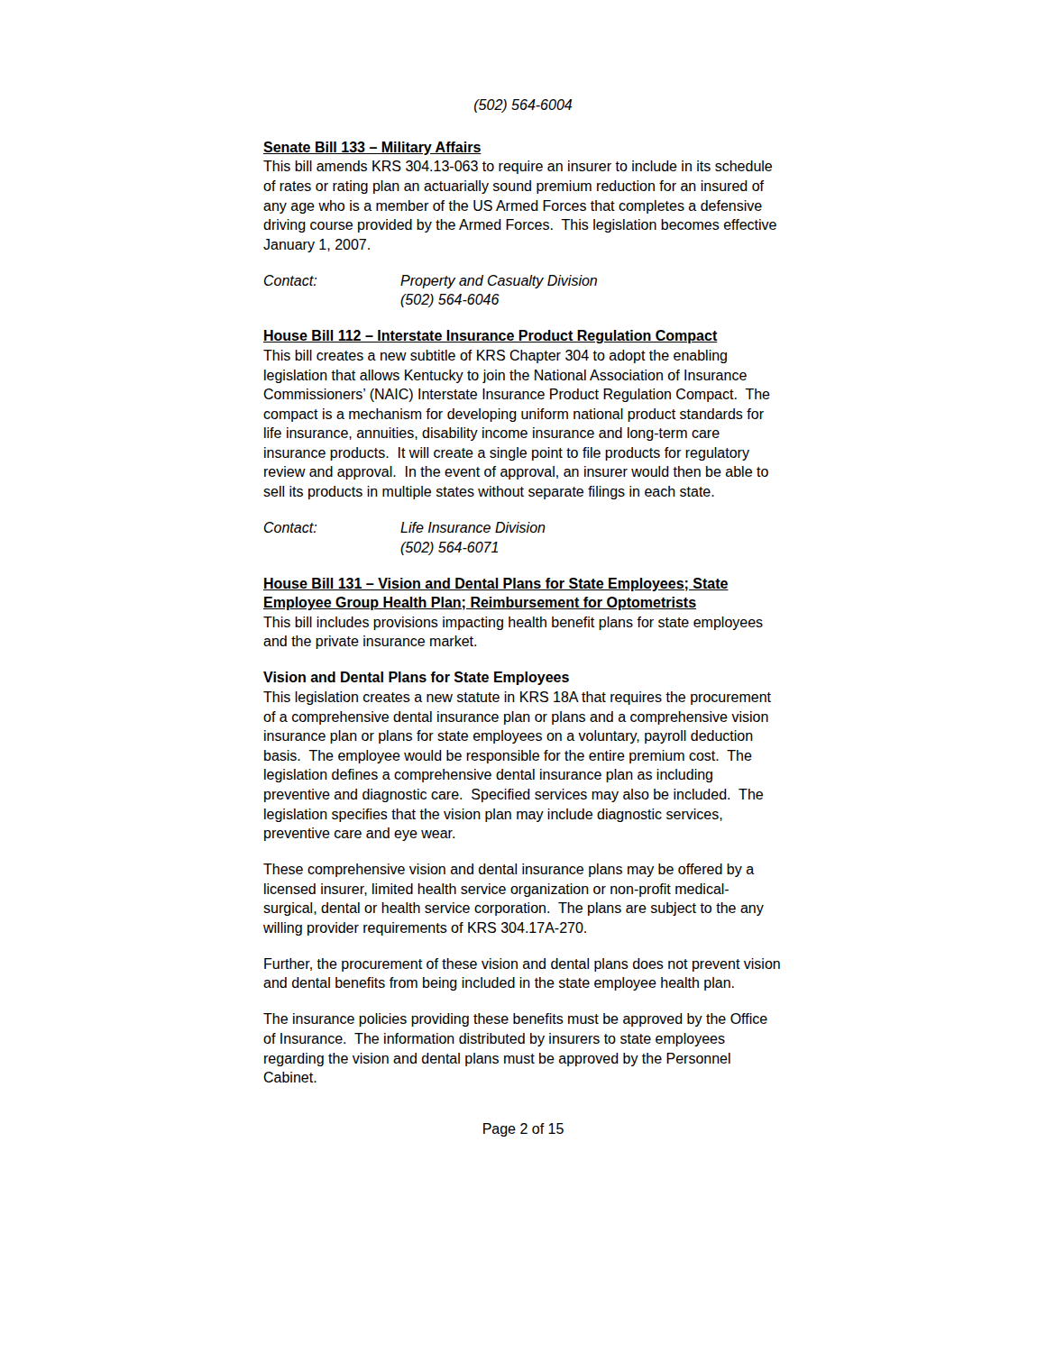(502) 564-6004
Senate Bill 133 – Military Affairs
This bill amends KRS 304.13-063 to require an insurer to include in its schedule of rates or rating plan an actuarially sound premium reduction for an insured of any age who is a member of the US Armed Forces that completes a defensive driving course provided by the Armed Forces. This legislation becomes effective January 1, 2007.
Contact: Property and Casualty Division
(502) 564-6046
House Bill 112 – Interstate Insurance Product Regulation Compact
This bill creates a new subtitle of KRS Chapter 304 to adopt the enabling legislation that allows Kentucky to join the National Association of Insurance Commissioners’ (NAIC) Interstate Insurance Product Regulation Compact. The compact is a mechanism for developing uniform national product standards for life insurance, annuities, disability income insurance and long-term care insurance products. It will create a single point to file products for regulatory review and approval. In the event of approval, an insurer would then be able to sell its products in multiple states without separate filings in each state.
Contact: Life Insurance Division
(502) 564-6071
House Bill 131 – Vision and Dental Plans for State Employees; State Employee Group Health Plan; Reimbursement for Optometrists
This bill includes provisions impacting health benefit plans for state employees and the private insurance market.
Vision and Dental Plans for State Employees
This legislation creates a new statute in KRS 18A that requires the procurement of a comprehensive dental insurance plan or plans and a comprehensive vision insurance plan or plans for state employees on a voluntary, payroll deduction basis. The employee would be responsible for the entire premium cost. The legislation defines a comprehensive dental insurance plan as including preventive and diagnostic care. Specified services may also be included. The legislation specifies that the vision plan may include diagnostic services, preventive care and eye wear.
These comprehensive vision and dental insurance plans may be offered by a licensed insurer, limited health service organization or non-profit medical-surgical, dental or health service corporation. The plans are subject to the any willing provider requirements of KRS 304.17A-270.
Further, the procurement of these vision and dental plans does not prevent vision and dental benefits from being included in the state employee health plan.
The insurance policies providing these benefits must be approved by the Office of Insurance. The information distributed by insurers to state employees regarding the vision and dental plans must be approved by the Personnel Cabinet.
Page 2 of 15